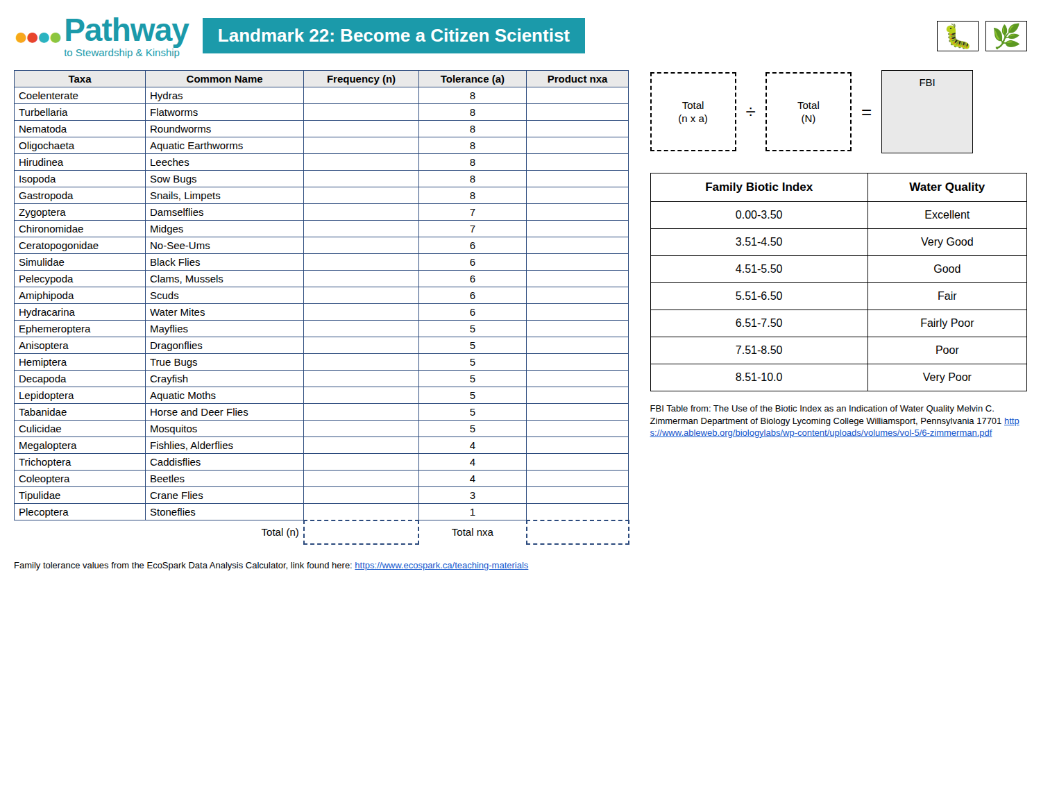●●●●
Pathway
to Stewardship & Kinship
Landmark 22: Become a Citizen Scientist
🐛
🌿
| Taxa | Common Name | Frequency (n) | Tolerance (a) | Product nxa |
| --- | --- | --- | --- | --- |
| Coelenterate | Hydras | | 8 | |
| Turbellaria | Flatworms | | 8 | |
| Nematoda | Roundworms | | 8 | |
| Oligochaeta | Aquatic Earthworms | | 8 | |
| Hirudinea | Leeches | | 8 | |
| Isopoda | Sow Bugs | | 8 | |
| Gastropoda | Snails, Limpets | | 8 | |
| Zygoptera | Damselflies | | 7 | |
| Chironomidae | Midges | | 7 | |
| Ceratopogonidae | No-See-Ums | | 6 | |
| Simulidae | Black Flies | | 6 | |
| Pelecypoda | Clams, Mussels | | 6 | |
| Amiphipoda | Scuds | | 6 | |
| Hydracarina | Water Mites | | 6 | |
| Ephemeroptera | Mayflies | | 5 | |
| Anisoptera | Dragonflies | | 5 | |
| Hemiptera | True Bugs | | 5 | |
| Decapoda | Crayfish | | 5 | |
| Lepidoptera | Aquatic Moths | | 5 | |
| Tabanidae | Horse and Deer Flies | | 5 | |
| Culicidae | Mosquitos | | 5 | |
| Megaloptera | Fishlies, Alderflies | | 4 | |
| Trichoptera | Caddisflies | | 4 | |
| Coleoptera | Beetles | | 4 | |
| Tipulidae | Crane Flies | | 3 | |
| Plecoptera | Stoneflies | | 1 | |
| | Total (n) | | Total nxa | |
Total
(n x a)
÷
Total
(N)
=
FBI
| Family Biotic Index | Water Quality |
| --- | --- |
| 0.00-3.50 | Excellent |
| 3.51-4.50 | Very Good |
| 4.51-5.50 | Good |
| 5.51-6.50 | Fair |
| 6.51-7.50 | Fairly Poor |
| 7.51-8.50 | Poor |
| 8.51-10.0 | Very Poor |
FBI Table from: The Use of the Biotic Index as an Indication of Water Quality Melvin C. Zimmerman Department of Biology Lycoming College Williamsport, Pennsylvania 17701 https://www.ableweb.org/biologylabs/wp-content/uploads/volumes/vol-5/6-zimmerman.pdf
Family tolerance values from the EcoSpark Data Analysis Calculator, link found here: https://www.ecospark.ca/teaching-materials